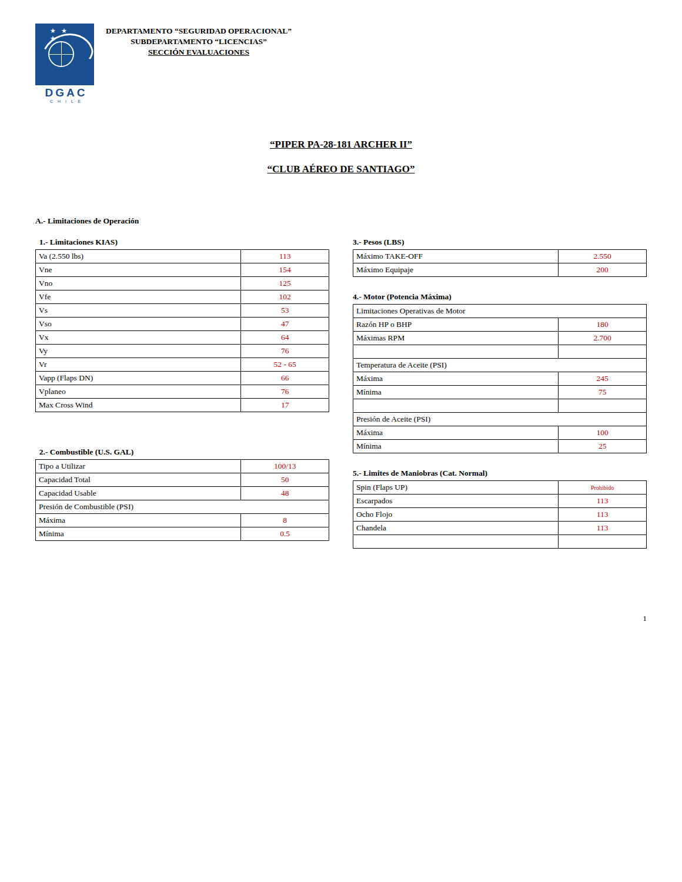★ ★ ★
DGAC
C H I L E
DEPARTAMENTO “SEGURIDAD OPERACIONAL”
SUBDEPARTAMENTO “LICENCIAS”
SECCIÓN EVALUACIONES
“PIPER PA-28-181 ARCHER II”
“CLUB AÉREO DE SANTIAGO”
A.- Limitaciones de Operación
1.- Limitaciones KIAS)
| Va (2.550 lbs) | 113 |
| Vne | 154 |
| Vno | 125 |
| Vfe | 102 |
| Vs | 53 |
| Vso | 47 |
| Vx | 64 |
| Vy | 76 |
| Vr | 52 - 65 |
| Vapp (Flaps DN) | 66 |
| Vplaneo | 76 |
| Max Cross Wind | 17 |
2.- Combustible (U.S. GAL)
| Tipo a Utilizar | 100/13 |
| Capacidad Total | 50 |
| Capacidad Usable | 48 |
| Presión de Combustible (PSI) |
| Máxima | 8 |
| Mínima | 0.5 |
3.- Pesos (LBS)
| Máximo TAKE-OFF | 2.550 |
| Máximo Equipaje | 200 |
4.- Motor (Potencia Máxima)
| Limitaciones Operativas de Motor |
| Razón HP o BHP | 180 |
| Máximas RPM | 2.700 |
| Temperatura de Aceite (PSI) |
| Máxima | 245 |
| Mínima | 75 |
| Presión de Aceite (PSI) |
| Máxima | 100 |
| Mínima | 25 |
5.- Limites de Maniobras (Cat. Normal)
| Spin (Flaps UP) | Prohibido |
| Escarpados | 113 |
| Ocho Flojo | 113 |
| Chandela | 113 |
1